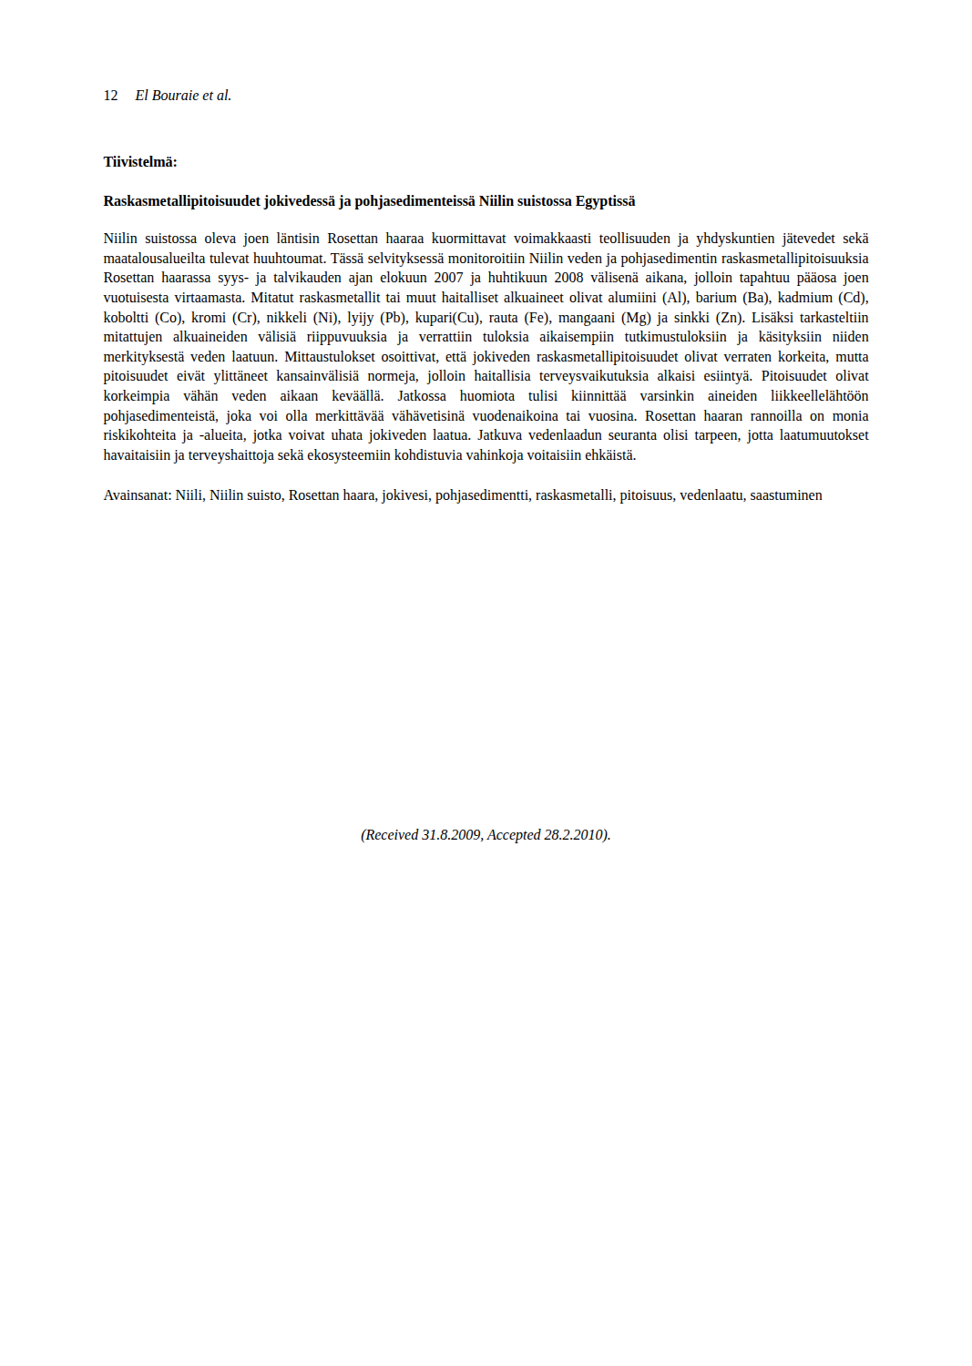12 El Bouraie et al.
Tiivistelmä:
Raskasmetallipitoisuudet jokivedessä ja pohjasedimenteissä Niilin suistossa Egyptissä
Niilin suistossa oleva joen läntisin Rosettan haaraa kuormittavat voimakkaasti teollisuuden ja yhdyskuntien jätevedet sekä maatalousalueilta tulevat huuhtoumat. Tässä selvityksessä monitoroitiin Niilin veden ja pohjasedimentin raskasmetallipitoisuuksia Rosettan haarassa syys- ja talvikauden ajan elokuun 2007 ja huhtikuun 2008 välisenä aikana, jolloin tapahtuu pääosa joen vuotuisesta virtaamasta. Mitatut raskasmetallit tai muut haitalliset alkuaineet olivat alumiini (Al), barium (Ba), kadmium (Cd), koboltti (Co), kromi (Cr), nikkeli (Ni), lyijy (Pb), kupari(Cu), rauta (Fe), mangaani (Mg) ja sinkki (Zn). Lisäksi tarkasteltiin mitattujen alkuaineiden välisiä riippuvuuksia ja verrattiin tuloksia aikaisempiin tutkimustuloksiin ja käsityksiin niiden merkityksestä veden laatuun. Mittaustulokset osoittivat, että jokiveden raskasmetallipitoisuudet olivat verraten korkeita, mutta pitoisuudet eivät ylittäneet kansainvälisiä normeja, jolloin haitallisia terveysvaikutuksia alkaisi esiintyä. Pitoisuudet olivat korkeimpia vähän veden aikaan keväällä. Jatkossa huomiota tulisi kiinnittää varsinkin aineiden liikkeellelähtöön pohjasedimenteistä, joka voi olla merkittävää vähävetisinä vuodenaikoina tai vuosina. Rosettan haaran rannoilla on monia riskikohteita ja -alueita, jotka voivat uhata jokiveden laatua. Jatkuva vedenlaadun seuranta olisi tarpeen, jotta laatumuutokset havaitaisiin ja terveyshaittoja sekä ekosysteemiin kohdistuvia vahinkoja voitaisiin ehkäistä.
Avainsanat: Niili, Niilin suisto, Rosettan haara, jokivesi, pohjasedimentti, raskasmetalli, pitoisuus, vedenlaatu, saastuminen
(Received 31.8.2009, Accepted 28.2.2010).